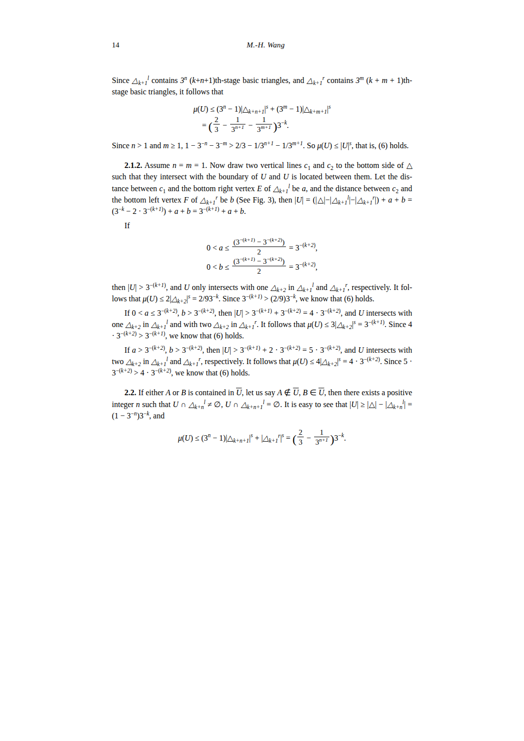14 M.-H. Wang
Since △k+1l contains 3n (k+n+1)th-stage basic triangles, and △k+1r contains 3m (k + m + 1)th-stage basic triangles, it follows that
μ(U) ≤ (3n − 1)|△k+n+1|s + (3m − 1)|△k+m+1|s = (23 − 13n+1 − 13m+1) 3−k.
Since n > 1 and m ≥ 1, 1 − 3−n − 3−m > 2/3 − 1/3n+1 − 1/3m+1. So μ(U) ≤ |U|s, that is, (6) holds.
2.1.2. Assume n = m = 1. Now draw two vertical lines c1 and c2 to the bottom side of △ such that they intersect with the boundary of U and U is located between them. Let the distance between c1 and the bottom right vertex E of △k+1l be a, and the distance between c2 and the bottom left vertex F of △k+1r be b (See Fig. 3), then |U| = (|△|−|△k+1l|−|△k+1r|) + a + b = (3−k − 2 · 3−(k+1)) + a + b = 3−(k+1) + a + b.
If
0 < a ≤ (3−(k+1) − 3−(k+2)) 2 = 3−(k+2), 0 < b ≤ (3−(k+1) − 3−(k+2)) 2 = 3−(k+2),
then |U| > 3−(k+1), and U only intersects with one △k+2 in △k+1l and △k+1r, respectively. It follows that μ(U) ≤ 2|△k+2|s = 2/93−k. Since 3−(k+1) > (2/9)3−k, we know that (6) holds.
If 0 < a ≤ 3−(k+2), b > 3−(k+2), then |U| > 3−(k+1) + 3−(k+2) = 4 · 3−(k+2), and U intersects with one △k+2 in △k+1l and with two △k+2 in △k+1r. It follows that μ(U) ≤ 3|△k+2|s = 3−(k+1). Since 4 · 3−(k+2) > 3−(k+1), we know that (6) holds.
If a > 3−(k+2), b > 3−(k+2), then |U| > 3−(k+1) + 2 · 3−(k+2) = 5 · 3−(k+2), and U intersects with two △k+2 in △k+1l and △k+1r, respectively. It follows that μ(U) ≤ 4|△k+2|s = 4 · 3−(k+2). Since 5 · 3−(k+2) > 4 · 3−(k+2), we know that (6) holds.
2.2. If either A or B is contained in U, let us say A ∉ U, B ∈ U, then there exists a positive integer n such that U ∩ △k+nl ≠ ∅, U ∩ △k+n+1l = ∅. It is easy to see that |U| ≥ |△| − |△k+nl| = (1 − 3−n)3−k, and
μ(U) ≤ (3n − 1)|△k+n+1|s + |△k+1r|s = (23 − 13n+1) 3−k.